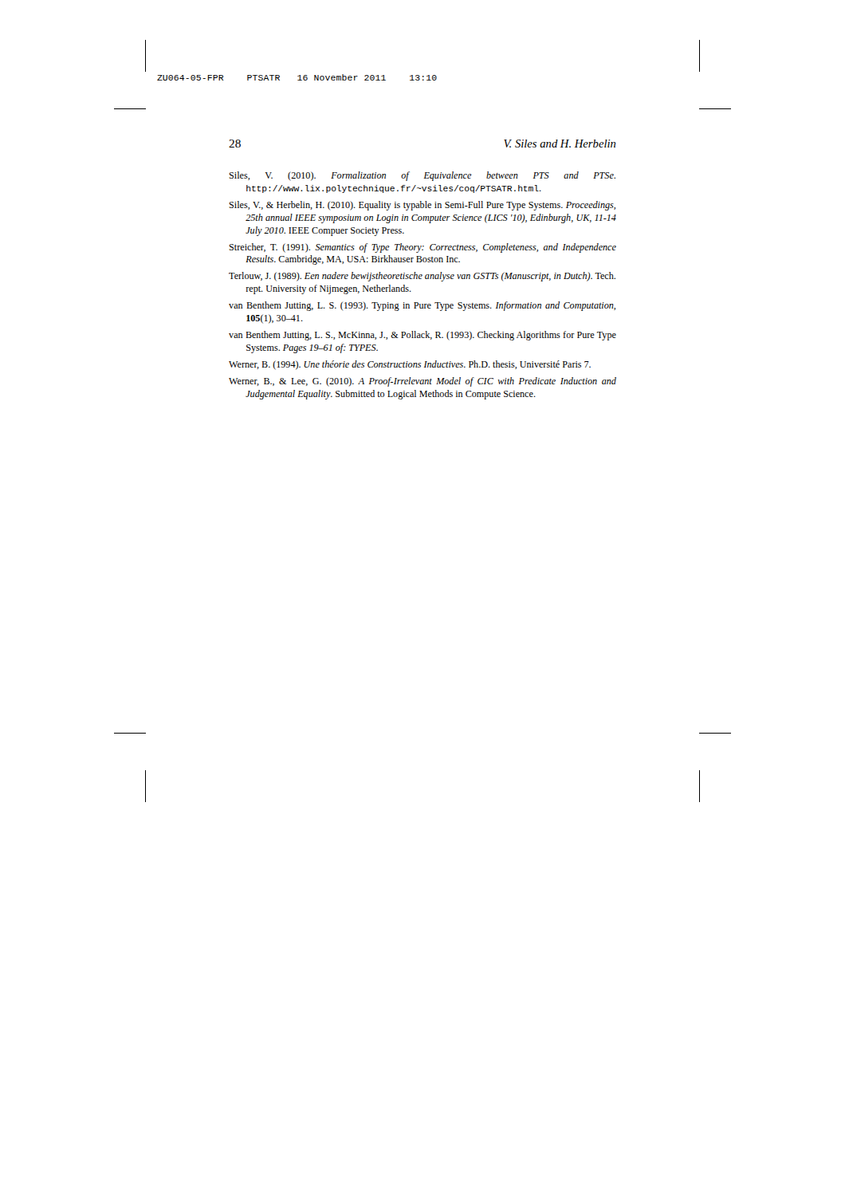ZU064-05-FPR PTSATR 16 November 2011 13:10
28
V. Siles and H. Herbelin
Siles, V. (2010). Formalization of Equivalence between PTS and PTSe. http://www.lix.polytechnique.fr/~vsiles/coq/PTSATR.html.
Siles, V., & Herbelin, H. (2010). Equality is typable in Semi-Full Pure Type Systems. Proceedings, 25th annual IEEE symposium on Login in Computer Science (LICS '10), Edinburgh, UK, 11-14 July 2010. IEEE Compuer Society Press.
Streicher, T. (1991). Semantics of Type Theory: Correctness, Completeness, and Independence Results. Cambridge, MA, USA: Birkhauser Boston Inc.
Terlouw, J. (1989). Een nadere bewijstheoretische analyse van GSTTs (Manuscript, in Dutch). Tech. rept. University of Nijmegen, Netherlands.
van Benthem Jutting, L. S. (1993). Typing in Pure Type Systems. Information and Computation, 105(1), 30–41.
van Benthem Jutting, L. S., McKinna, J., & Pollack, R. (1993). Checking Algorithms for Pure Type Systems. Pages 19–61 of: TYPES.
Werner, B. (1994). Une théorie des Constructions Inductives. Ph.D. thesis, Université Paris 7.
Werner, B., & Lee, G. (2010). A Proof-Irrelevant Model of CIC with Predicate Induction and Judgemental Equality. Submitted to Logical Methods in Compute Science.